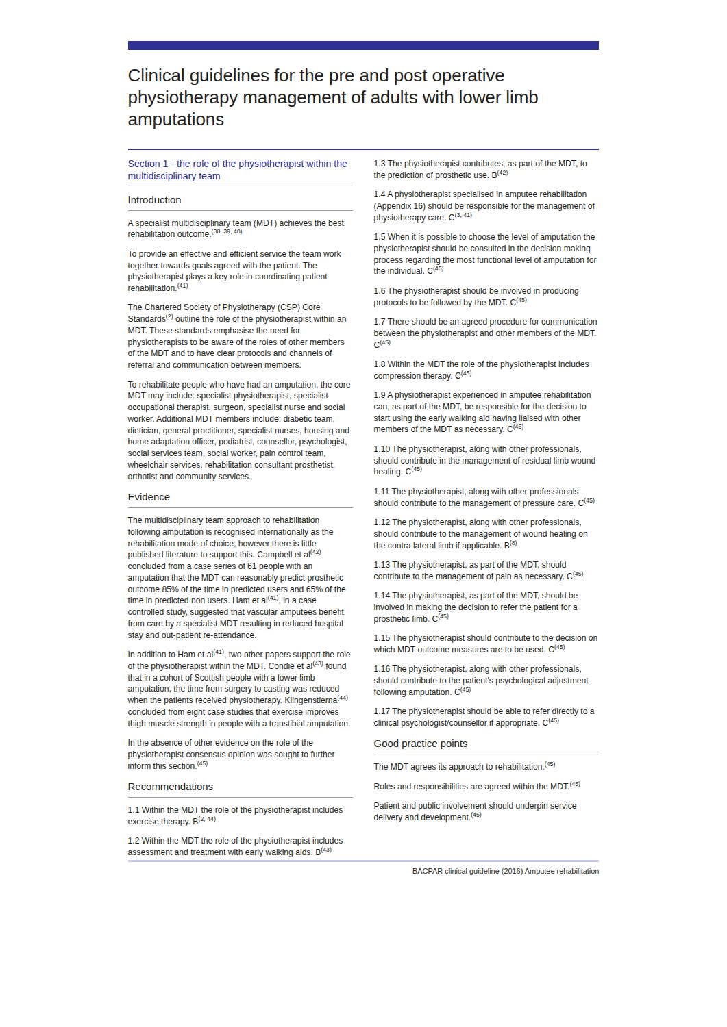Clinical guidelines for the pre and post operative physiotherapy management of adults with lower limb amputations
Section 1 - the role of the physiotherapist within the multidisciplinary team
Introduction
A specialist multidisciplinary team (MDT) achieves the best rehabilitation outcome.(38, 39, 40)
To provide an effective and efficient service the team work together towards goals agreed with the patient. The physiotherapist plays a key role in coordinating patient rehabilitation.(41)
The Chartered Society of Physiotherapy (CSP) Core Standards(2) outline the role of the physiotherapist within an MDT. These standards emphasise the need for physiotherapists to be aware of the roles of other members of the MDT and to have clear protocols and channels of referral and communication between members.
To rehabilitate people who have had an amputation, the core MDT may include: specialist physiotherapist, specialist occupational therapist, surgeon, specialist nurse and social worker. Additional MDT members include: diabetic team, dietician, general practitioner, specialist nurses, housing and home adaptation officer, podiatrist, counsellor, psychologist, social services team, social worker, pain control team, wheelchair services, rehabilitation consultant prosthetist, orthotist and community services.
Evidence
The multidisciplinary team approach to rehabilitation following amputation is recognised internationally as the rehabilitation mode of choice; however there is little published literature to support this. Campbell et al(42) concluded from a case series of 61 people with an amputation that the MDT can reasonably predict prosthetic outcome 85% of the time in predicted users and 65% of the time in predicted non users. Ham et al(41), in a case controlled study, suggested that vascular amputees benefit from care by a specialist MDT resulting in reduced hospital stay and out-patient re-attendance.
In addition to Ham et al(41), two other papers support the role of the physiotherapist within the MDT. Condie et al(43) found that in a cohort of Scottish people with a lower limb amputation, the time from surgery to casting was reduced when the patients received physiotherapy. Klingenstierna(44) concluded from eight case studies that exercise improves thigh muscle strength in people with a transtibial amputation.
In the absence of other evidence on the role of the physiotherapist consensus opinion was sought to further inform this section.(45)
Recommendations
1.1 Within the MDT the role of the physiotherapist includes exercise therapy. B(2, 44)
1.2 Within the MDT the role of the physiotherapist includes assessment and treatment with early walking aids. B(43)
1.3 The physiotherapist contributes, as part of the MDT, to the prediction of prosthetic use. B(42)
1.4 A physiotherapist specialised in amputee rehabilitation (Appendix 16) should be responsible for the management of physiotherapy care. C(3, 41)
1.5 When it is possible to choose the level of amputation the physiotherapist should be consulted in the decision making process regarding the most functional level of amputation for the individual. C(45)
1.6 The physiotherapist should be involved in producing protocols to be followed by the MDT. C(45)
1.7 There should be an agreed procedure for communication between the physiotherapist and other members of the MDT. C(45)
1.8 Within the MDT the role of the physiotherapist includes compression therapy. C(45)
1.9 A physiotherapist experienced in amputee rehabilitation can, as part of the MDT, be responsible for the decision to start using the early walking aid having liaised with other members of the MDT as necessary. C(45)
1.10 The physiotherapist, along with other professionals, should contribute in the management of residual limb wound healing. C(45)
1.11 The physiotherapist, along with other professionals should contribute to the management of pressure care. C(45)
1.12 The physiotherapist, along with other professionals, should contribute to the management of wound healing on the contra lateral limb if applicable. B(8)
1.13 The physiotherapist, as part of the MDT, should contribute to the management of pain as necessary. C(45)
1.14 The physiotherapist, as part of the MDT, should be involved in making the decision to refer the patient for a prosthetic limb. C(45)
1.15 The physiotherapist should contribute to the decision on which MDT outcome measures are to be used. C(45)
1.16 The physiotherapist, along with other professionals, should contribute to the patient's psychological adjustment following amputation. C(45)
1.17 The physiotherapist should be able to refer directly to a clinical psychologist/counsellor if appropriate. C(45)
Good practice points
The MDT agrees its approach to rehabilitation.(45)
Roles and responsibilities are agreed within the MDT.(45)
Patient and public involvement should underpin service delivery and development.(45)
BACPAR clinical guideline (2016) Amputee rehabilitation